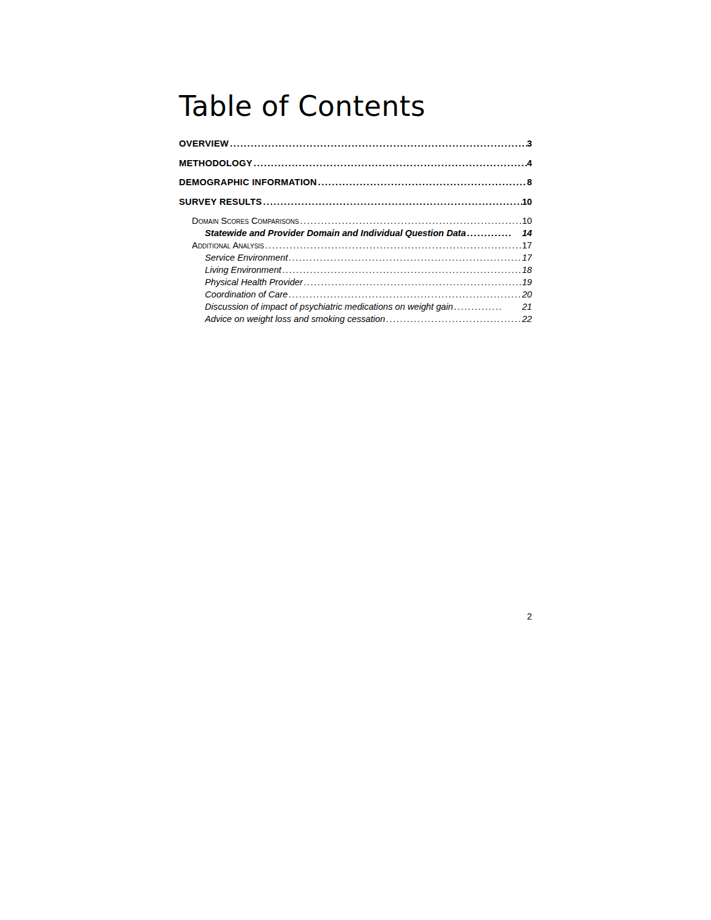Table of Contents
OVERVIEW .................................................................................................. 3
METHODOLOGY ........................................................................................... 4
DEMOGRAPHIC INFORMATION ....................................................................... 8
SURVEY RESULTS ......................................................................................... 10
Domain Scores Comparisons .......................................................................... 10
Statewide and Provider Domain and Individual Question Data ............. 14
Additional Analysis ....................................................................................... 17
Service Environment ................................................................................ 17
Living Environment .................................................................................. 18
Physical Health Provider .......................................................................... 19
Coordination of Care .............................................................................. 20
Discussion of impact of psychiatric medications on weight gain .............. 21
Advice on weight loss and smoking cessation .......................................... 22
2